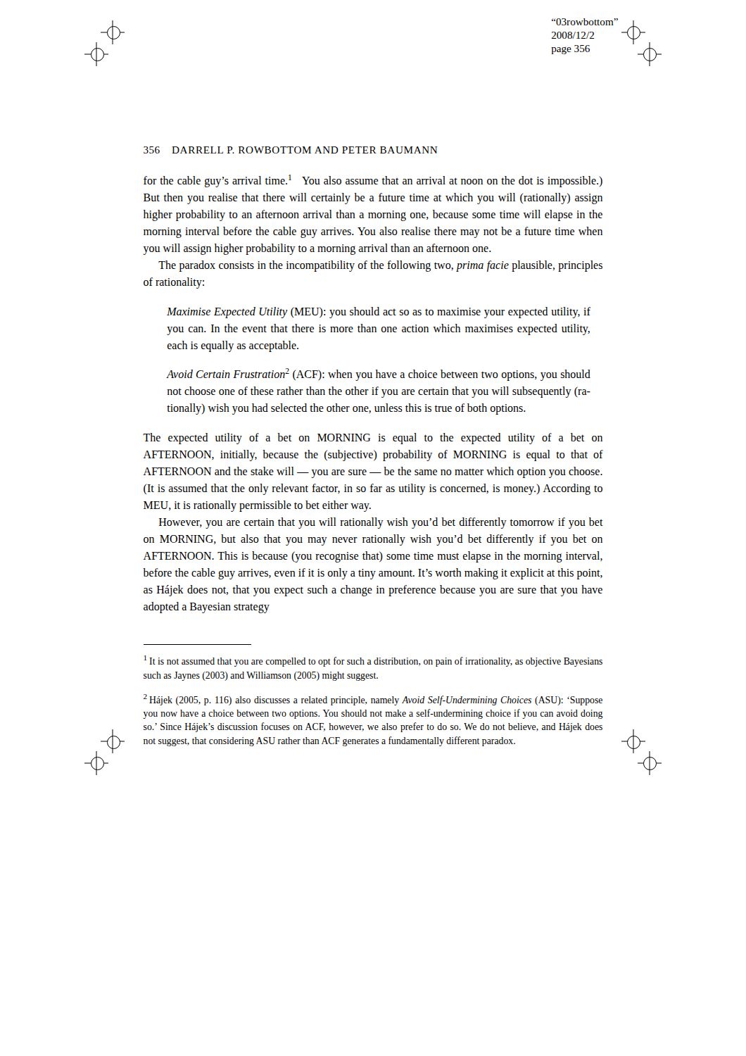“03rowbottom”
2008/12/2
page 356
356 Darrell P. Rowbottom and Peter Baumann
for the cable guy’s arrival time.1 You also assume that an arrival at noon on the dot is impossible.) But then you realise that there will certainly be a future time at which you will (rationally) assign higher probability to an afternoon arrival than a morning one, because some time will elapse in the morning interval before the cable guy arrives. You also realise there may not be a future time when you will assign higher probability to a morning arrival than an afternoon one.
The paradox consists in the incompatibility of the following two, prima facie plausible, principles of rationality:
Maximise Expected Utility (MEU): you should act so as to maximise your expected utility, if you can. In the event that there is more than one action which maximises expected utility, each is equally as acceptable.
Avoid Certain Frustration2 (ACF): when you have a choice between two options, you should not choose one of these rather than the other if you are certain that you will subsequently (rationally) wish you had selected the other one, unless this is true of both options.
The expected utility of a bet on MORNING is equal to the expected utility of a bet on AFTERNOON, initially, because the (subjective) probability of MORNING is equal to that of AFTERNOON and the stake will — you are sure — be the same no matter which option you choose. (It is assumed that the only relevant factor, in so far as utility is concerned, is money.) According to MEU, it is rationally permissible to bet either way.
However, you are certain that you will rationally wish you’d bet differently tomorrow if you bet on MORNING, but also that you may never rationally wish you’d bet differently if you bet on AFTERNOON. This is because (you recognise that) some time must elapse in the morning interval, before the cable guy arrives, even if it is only a tiny amount. It’s worth making it explicit at this point, as Hájek does not, that you expect such a change in preference because you are sure that you have adopted a Bayesian strategy
1 It is not assumed that you are compelled to opt for such a distribution, on pain of irrationality, as objective Bayesians such as Jaynes (2003) and Williamson (2005) might suggest.
2 Hájek (2005, p. 116) also discusses a related principle, namely Avoid Self-Undermining Choices (ASU): ‘Suppose you now have a choice between two options. You should not make a self-undermining choice if you can avoid doing so.’ Since Hájek’s discussion focuses on ACF, however, we also prefer to do so. We do not believe, and Hájek does not suggest, that considering ASU rather than ACF generates a fundamentally different paradox.